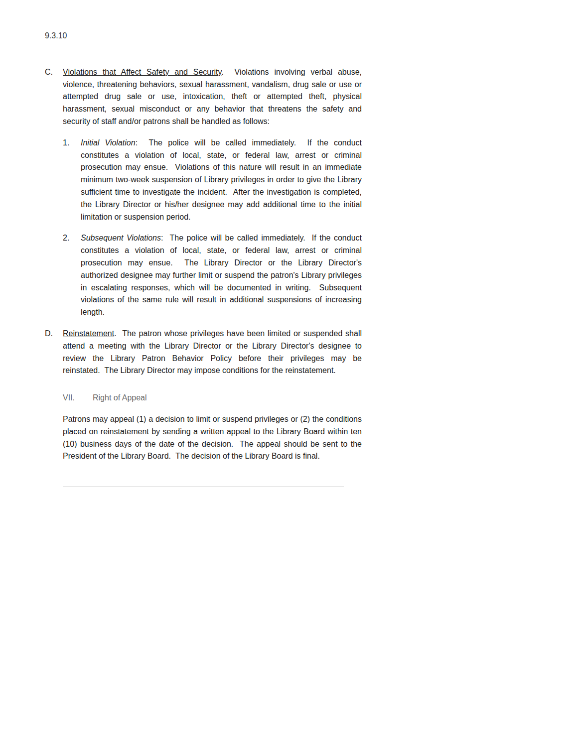9.3.10
C. Violations that Affect Safety and Security. Violations involving verbal abuse, violence, threatening behaviors, sexual harassment, vandalism, drug sale or use or attempted drug sale or use, intoxication, theft or attempted theft, physical harassment, sexual misconduct or any behavior that threatens the safety and security of staff and/or patrons shall be handled as follows:
1. Initial Violation: The police will be called immediately. If the conduct constitutes a violation of local, state, or federal law, arrest or criminal prosecution may ensue. Violations of this nature will result in an immediate minimum two-week suspension of Library privileges in order to give the Library sufficient time to investigate the incident. After the investigation is completed, the Library Director or his/her designee may add additional time to the initial limitation or suspension period.
2. Subsequent Violations: The police will be called immediately. If the conduct constitutes a violation of local, state, or federal law, arrest or criminal prosecution may ensue. The Library Director or the Library Director's authorized designee may further limit or suspend the patron's Library privileges in escalating responses, which will be documented in writing. Subsequent violations of the same rule will result in additional suspensions of increasing length.
D. Reinstatement. The patron whose privileges have been limited or suspended shall attend a meeting with the Library Director or the Library Director's designee to review the Library Patron Behavior Policy before their privileges may be reinstated. The Library Director may impose conditions for the reinstatement.
VII. Right of Appeal
Patrons may appeal (1) a decision to limit or suspend privileges or (2) the conditions placed on reinstatement by sending a written appeal to the Library Board within ten (10) business days of the date of the decision. The appeal should be sent to the President of the Library Board. The decision of the Library Board is final.